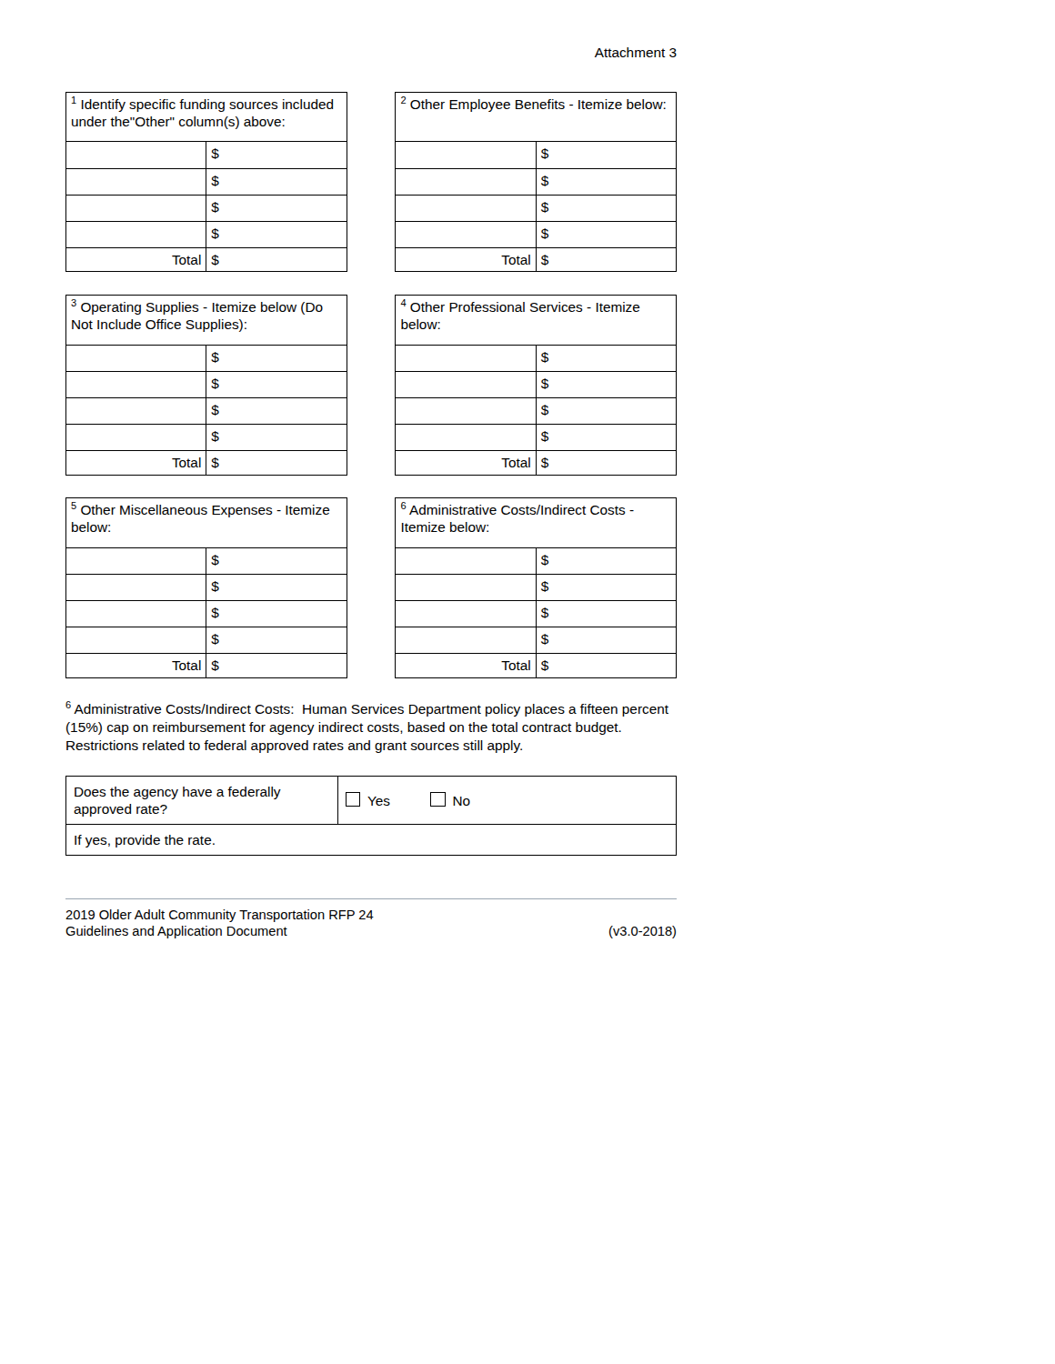Attachment 3
| 1 Identify specific funding sources included under the"Other" column(s) above: |
| | $ |
| | $ |
| | $ |
| | $ |
| Total | $ |
| 2 Other Employee Benefits - Itemize below: |
| | $ |
| | $ |
| | $ |
| | $ |
| Total | $ |
| 3 Operating Supplies - Itemize below (Do Not Include Office Supplies): |
| | $ |
| | $ |
| | $ |
| | $ |
| Total | $ |
| 4 Other Professional Services - Itemize below: |
| | $ |
| | $ |
| | $ |
| | $ |
| Total | $ |
| 5 Other Miscellaneous Expenses - Itemize below: |
| | $ |
| | $ |
| | $ |
| | $ |
| Total | $ |
| 6 Administrative Costs/Indirect Costs - Itemize below: |
| | $ |
| | $ |
| | $ |
| | $ |
| Total | $ |
6 Administrative Costs/Indirect Costs: Human Services Department policy places a fifteen percent (15%) cap on reimbursement for agency indirect costs, based on the total contract budget. Restrictions related to federal approved rates and grant sources still apply.
| Does the agency have a federally approved rate? | Yes No |
| If yes, provide the rate. |
2019 Older Adult Community Transportation RFP 24
Guidelines and Application Document
(v3.0-2018)